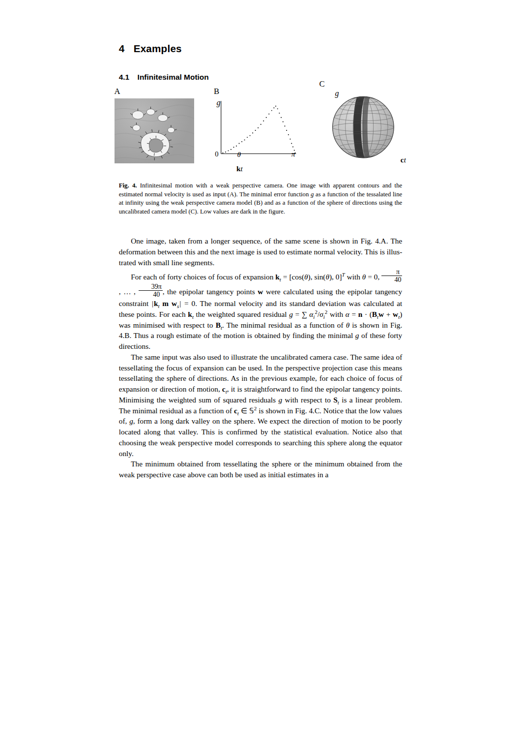4 Examples
4.1 Infinitesimal Motion
A
B
g 0 θ π kt
C
g ct
Fig. 4. Infinitesimal motion with a weak perspective camera. One image with apparent contours and the estimated normal velocity is used as input (A). The minimal error function g as a function of the tessalated line at infinity using the weak perspective camera model (B) and as a function of the sphere of directions using the uncalibrated camera model (C). Low values are dark in the figure.
One image, taken from a longer sequence, of the same scene is shown in Fig. 4.A. The deformation between this and the next image is used to estimate normal velocity. This is illustrated with small line segments.
For each of forty choices of focus of expansion kt = [cos(θ), sin(θ), 0]T with θ = 0, π 40, … , 39π 40, the epipolar tangency points w were calculated using the epipolar tangency constraint |kt m ws| = 0. The normal velocity and its standard deviation was calculated at these points. For each kt the weighted squared residual g = ∑ αi2/σi2 with α = n · (Btw + wt) was minimised with respect to Bt. The minimal residual as a function of θ is shown in Fig. 4.B. Thus a rough estimate of the motion is obtained by finding the minimal g of these forty directions.
The same input was also used to illustrate the uncalibrated camera case. The same idea of tessellating the focus of expansion can be used. In the perspective projection case this means tessellating the sphere of directions. As in the previous example, for each choice of focus of expansion or direction of motion, ct, it is straightforward to find the epipolar tangency points. Minimising the weighted sum of squared residuals g with respect to St is a linear problem. The minimal residual as a function of ct ∈ 𝕊2 is shown in Fig. 4.C. Notice that the low values of, g, form a long dark valley on the sphere. We expect the direction of motion to be poorly located along that valley. This is confirmed by the statistical evaluation. Notice also that choosing the weak perspective model corresponds to searching this sphere along the equator only.
The minimum obtained from tessellating the sphere or the minimum obtained from the weak perspective case above can both be used as initial estimates in a